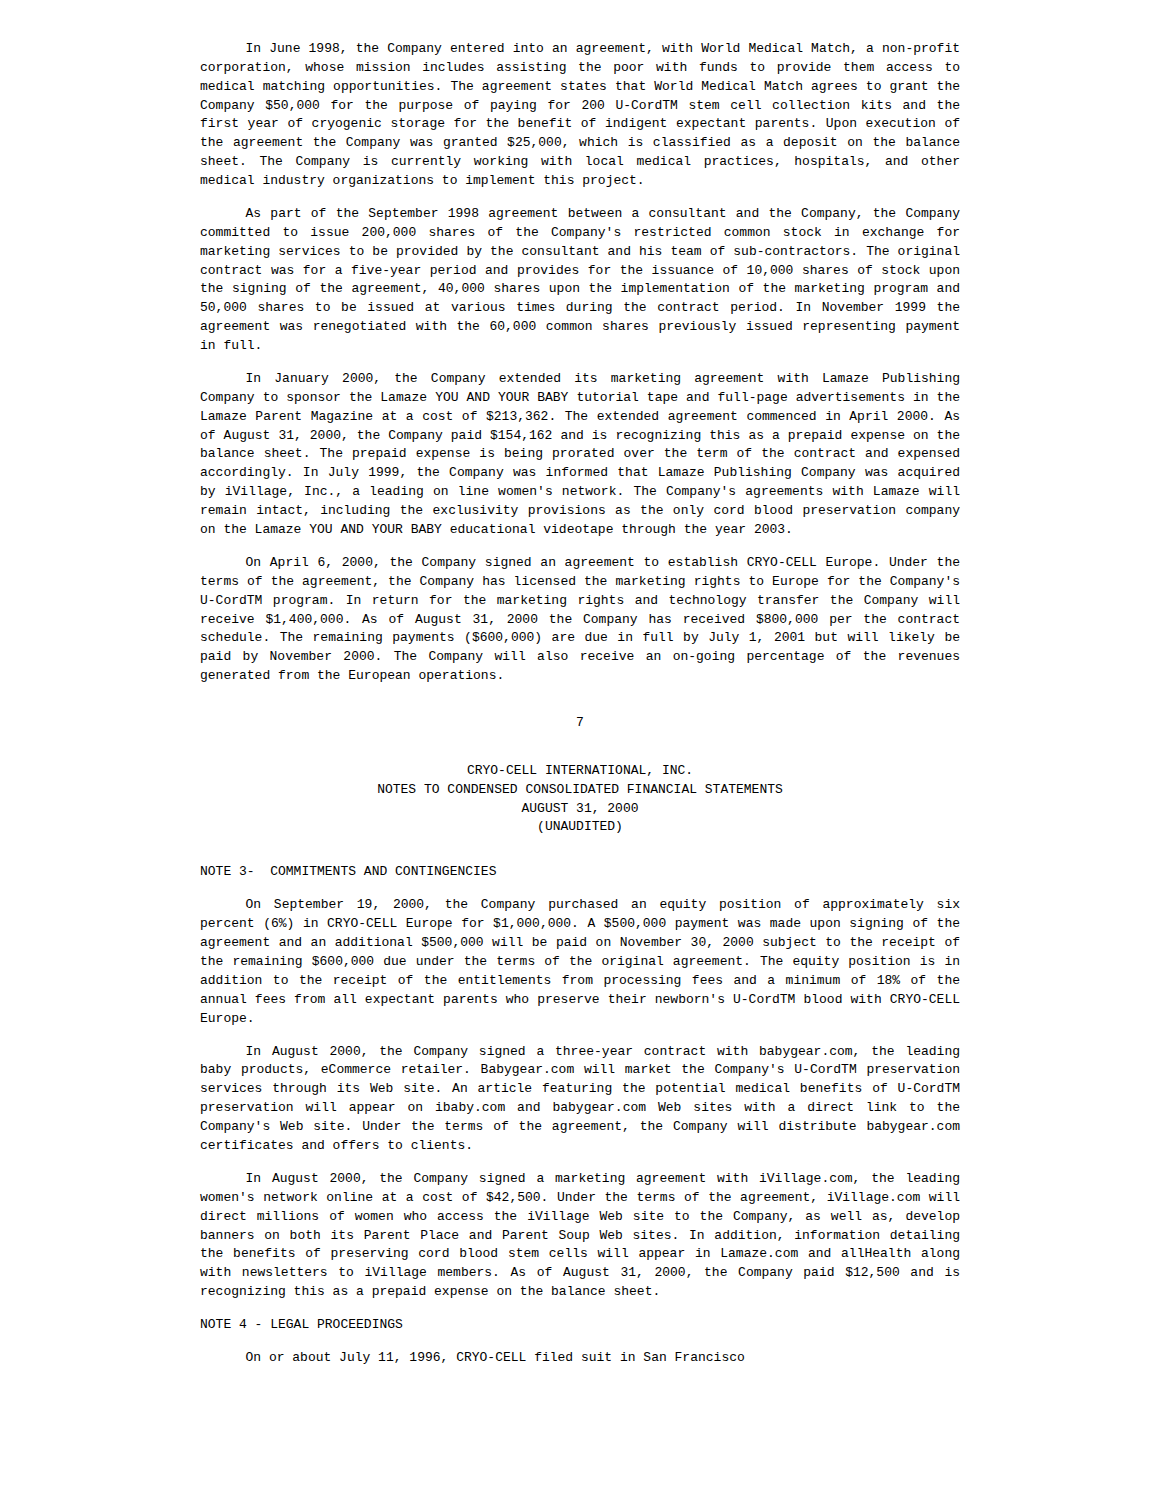In June 1998, the Company entered into an agreement, with World Medical Match, a non-profit corporation, whose mission includes assisting the poor with funds to provide them access to medical matching opportunities. The agreement states that World Medical Match agrees to grant the Company $50,000 for the purpose of paying for 200 U-CordTM stem cell collection kits and the first year of cryogenic storage for the benefit of indigent expectant parents. Upon execution of the agreement the Company was granted $25,000, which is classified as a deposit on the balance sheet. The Company is currently working with local medical practices, hospitals, and other medical industry organizations to implement this project.
As part of the September 1998 agreement between a consultant and the Company, the Company committed to issue 200,000 shares of the Company's restricted common stock in exchange for marketing services to be provided by the consultant and his team of sub-contractors. The original contract was for a five-year period and provides for the issuance of 10,000 shares of stock upon the signing of the agreement, 40,000 shares upon the implementation of the marketing program and 50,000 shares to be issued at various times during the contract period. In November 1999 the agreement was renegotiated with the 60,000 common shares previously issued representing payment in full.
In January 2000, the Company extended its marketing agreement with Lamaze Publishing Company to sponsor the Lamaze YOU AND YOUR BABY tutorial tape and full-page advertisements in the Lamaze Parent Magazine at a cost of $213,362. The extended agreement commenced in April 2000. As of August 31, 2000, the Company paid $154,162 and is recognizing this as a prepaid expense on the balance sheet. The prepaid expense is being prorated over the term of the contract and expensed accordingly. In July 1999, the Company was informed that Lamaze Publishing Company was acquired by iVillage, Inc., a leading on line women's network. The Company's agreements with Lamaze will remain intact, including the exclusivity provisions as the only cord blood preservation company on the Lamaze YOU AND YOUR BABY educational videotape through the year 2003.
On April 6, 2000, the Company signed an agreement to establish CRYO-CELL Europe. Under the terms of the agreement, the Company has licensed the marketing rights to Europe for the Company's U-CordTM program. In return for the marketing rights and technology transfer the Company will receive $1,400,000. As of August 31, 2000 the Company has received $800,000 per the contract schedule. The remaining payments ($600,000) are due in full by July 1, 2001 but will likely be paid by November 2000. The Company will also receive an on-going percentage of the revenues generated from the European operations.
7
CRYO-CELL INTERNATIONAL, INC. NOTES TO CONDENSED CONSOLIDATED FINANCIAL STATEMENTS AUGUST 31, 2000 (UNAUDITED)
NOTE 3- COMMITMENTS AND CONTINGENCIES
On September 19, 2000, the Company purchased an equity position of approximately six percent (6%) in CRYO-CELL Europe for $1,000,000. A $500,000 payment was made upon signing of the agreement and an additional $500,000 will be paid on November 30, 2000 subject to the receipt of the remaining $600,000 due under the terms of the original agreement. The equity position is in addition to the receipt of the entitlements from processing fees and a minimum of 18% of the annual fees from all expectant parents who preserve their newborn's U-CordTM blood with CRYO-CELL Europe.
In August 2000, the Company signed a three-year contract with babygear.com, the leading baby products, eCommerce retailer. Babygear.com will market the Company's U-CordTM preservation services through its Web site. An article featuring the potential medical benefits of U-CordTM preservation will appear on ibaby.com and babygear.com Web sites with a direct link to the Company's Web site. Under the terms of the agreement, the Company will distribute babygear.com certificates and offers to clients.
In August 2000, the Company signed a marketing agreement with iVillage.com, the leading women's network online at a cost of $42,500. Under the terms of the agreement, iVillage.com will direct millions of women who access the iVillage Web site to the Company, as well as, develop banners on both its Parent Place and Parent Soup Web sites. In addition, information detailing the benefits of preserving cord blood stem cells will appear in Lamaze.com and allHealth along with newsletters to iVillage members. As of August 31, 2000, the Company paid $12,500 and is recognizing this as a prepaid expense on the balance sheet.
NOTE 4 - LEGAL PROCEEDINGS
On or about July 11, 1996, CRYO-CELL filed suit in San Francisco